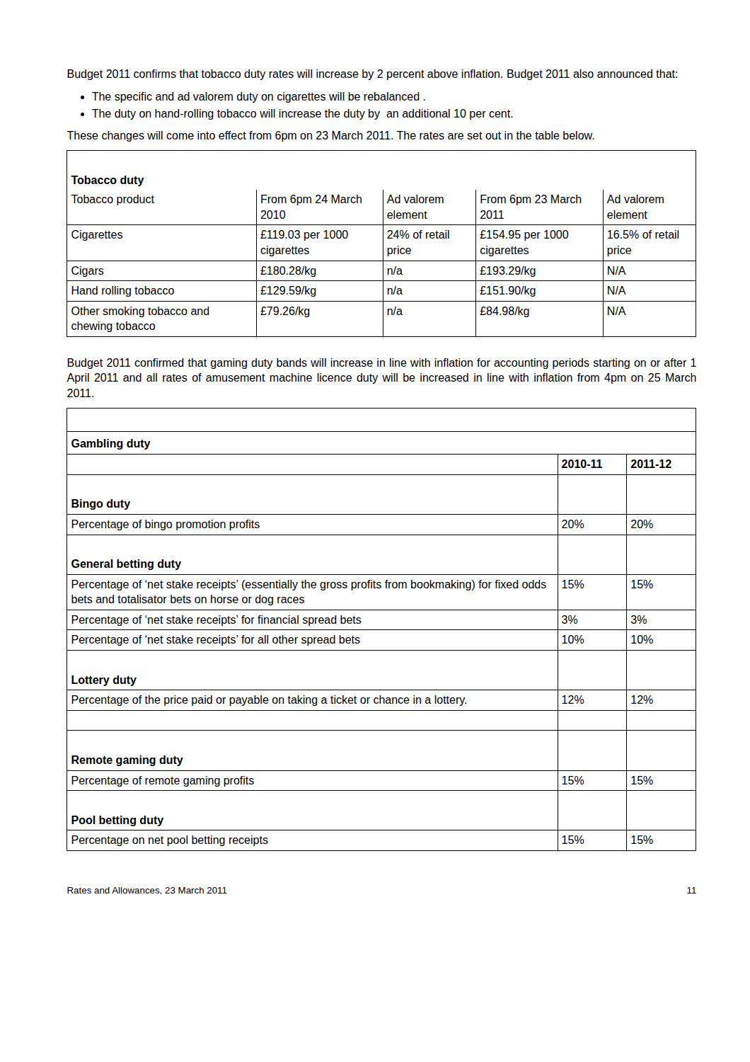Budget 2011 confirms that tobacco duty rates will increase by 2 percent above inflation. Budget 2011 also announced that:
The specific and ad valorem duty on cigarettes will be rebalanced .
The duty on hand-rolling tobacco will increase the duty by an additional 10 per cent.
These changes will come into effect from 6pm on 23 March 2011. The rates are set out in the table below.
| Tobacco duty |
| Tobacco product | From 6pm 24 March 2010 | Ad valorem element | From 6pm 23 March 2011 | Ad valorem element |
| Cigarettes | £119.03 per 1000 cigarettes | 24% of retail price | £154.95 per 1000 cigarettes | 16.5% of retail price |
| Cigars | £180.28/kg | n/a | £193.29/kg | N/A |
| Hand rolling tobacco | £129.59/kg | n/a | £151.90/kg | N/A |
| Other smoking tobacco and chewing tobacco | £79.26/kg | n/a | £84.98/kg | N/A |
Budget 2011 confirmed that gaming duty bands will increase in line with inflation for accounting periods starting on or after 1 April 2011 and all rates of amusement machine licence duty will be increased in line with inflation from 4pm on 25 March 2011.
| Gambling duty |
| | 2010-11 | 2011-12 |
| Bingo duty | | |
| Percentage of bingo promotion profits | 20% | 20% |
| General betting duty | | |
| Percentage of ‘net stake receipts’ (essentially the gross profits from bookmaking) for fixed odds bets and totalisator bets on horse or dog races | 15% | 15% |
| Percentage of ‘net stake receipts’ for financial spread bets | 3% | 3% |
| Percentage of ‘net stake receipts’ for all other spread bets | 10% | 10% |
| Lottery duty | | |
| Percentage of the price paid or payable on taking a ticket or chance in a lottery. | 12% | 12% |
| Remote gaming duty | | |
| Percentage of remote gaming profits | 15% | 15% |
| Pool betting duty | | |
| Percentage on net pool betting receipts | 15% | 15% |
Rates and Allowances, 23 March 2011 11